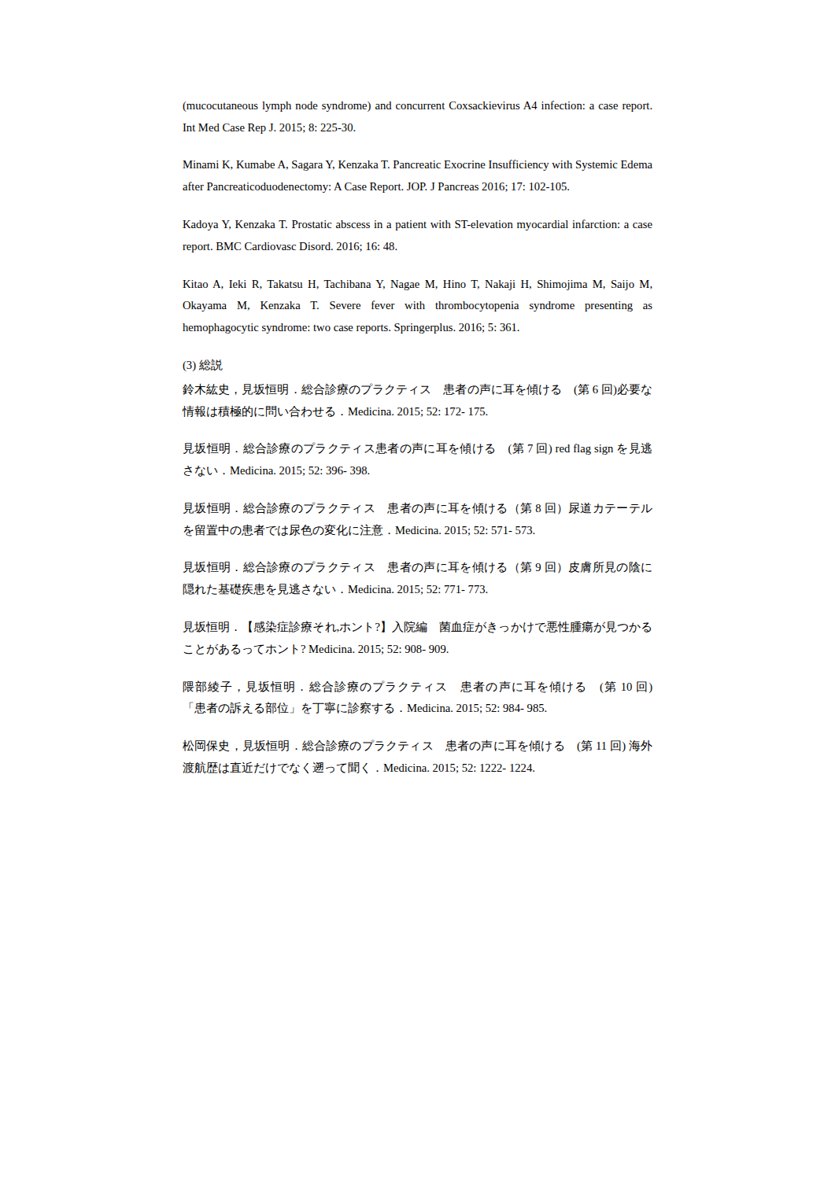(mucocutaneous lymph node syndrome) and concurrent Coxsackievirus A4 infection: a case report. Int Med Case Rep J. 2015; 8: 225-30.
Minami K, Kumabe A, Sagara Y, Kenzaka T. Pancreatic Exocrine Insufficiency with Systemic Edema after Pancreaticoduodenectomy: A Case Report. JOP. J Pancreas 2016; 17: 102-105.
Kadoya Y, Kenzaka T. Prostatic abscess in a patient with ST-elevation myocardial infarction: a case report. BMC Cardiovasc Disord. 2016; 16: 48.
Kitao A, Ieki R, Takatsu H, Tachibana Y, Nagae M, Hino T, Nakaji H, Shimojima M, Saijo M, Okayama M, Kenzaka T. Severe fever with thrombocytopenia syndrome presenting as hemophagocytic syndrome: two case reports. Springerplus. 2016; 5: 361.
(3) 総説
鈴木紘史，見坂恒明．総合診療のプラクティス　患者の声に耳を傾ける　(第 6 回)必要な情報は積極的に問い合わせる．Medicina. 2015; 52: 172- 175.
見坂恒明．総合診療のプラクティス患者の声に耳を傾ける　(第 7 回) red flag sign を見逃さない．Medicina. 2015; 52: 396- 398.
見坂恒明．総合診療のプラクティス　患者の声に耳を傾ける（第 8 回）尿道カテーテルを留置中の患者では尿色の変化に注意．Medicina. 2015; 52: 571- 573.
見坂恒明．総合診療のプラクティス　患者の声に耳を傾ける（第 9 回）皮膚所見の陰に隠れた基礎疾患を見逃さない．Medicina. 2015; 52: 771- 773.
見坂恒明．【感染症診療それ,ホント?】入院編　菌血症がきっかけで悪性腫瘍が見つかることがあるってホント? Medicina. 2015; 52: 908- 909.
隈部綾子，見坂恒明．総合診療のプラクティス　患者の声に耳を傾ける　(第 10 回)　「患者の訴える部位」を丁寧に診察する．Medicina. 2015; 52: 984- 985.
松岡保史，見坂恒明．総合診療のプラクティス　患者の声に耳を傾ける　(第 11 回) 海外渡航歴は直近だけでなく遡って聞く．Medicina. 2015; 52: 1222- 1224.